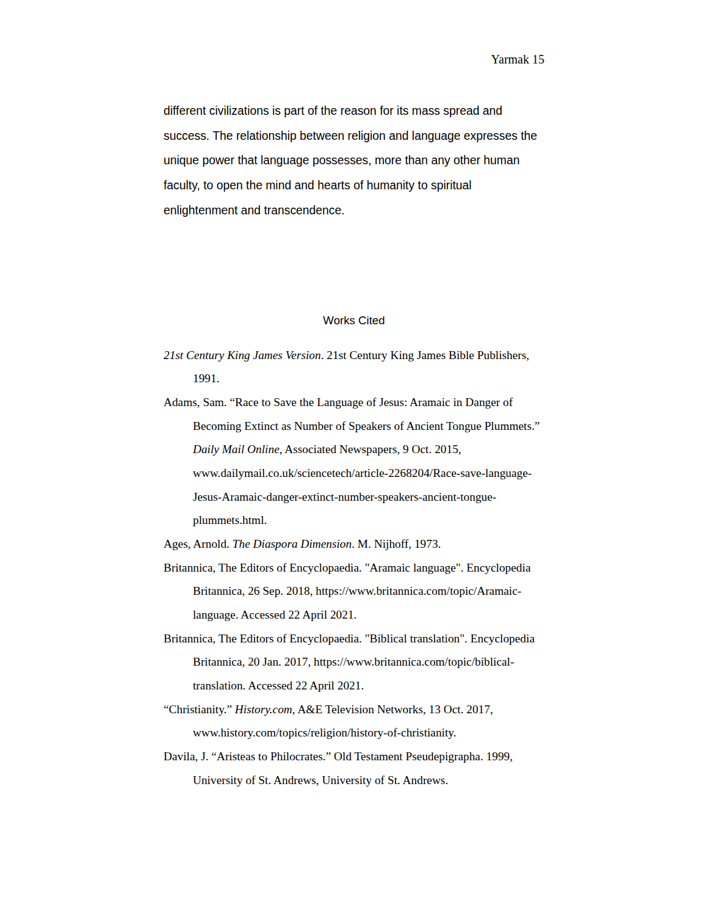Yarmak 15
different civilizations is part of the reason for its mass spread and success. The relationship between religion and language expresses the unique power that language possesses, more than any other human faculty, to open the mind and hearts of humanity to spiritual enlightenment and transcendence.
Works Cited
21st Century King James Version. 21st Century King James Bible Publishers, 1991.
Adams, Sam. “Race to Save the Language of Jesus: Aramaic in Danger of Becoming Extinct as Number of Speakers of Ancient Tongue Plummets.” Daily Mail Online, Associated Newspapers, 9 Oct. 2015, www.dailymail.co.uk/sciencetech/article-2268204/Race-save-language-Jesus-Aramaic-danger-extinct-number-speakers-ancient-tongue-plummets.html.
Ages, Arnold. The Diaspora Dimension. M. Nijhoff, 1973.
Britannica, The Editors of Encyclopaedia. "Aramaic language". Encyclopedia Britannica, 26 Sep. 2018, https://www.britannica.com/topic/Aramaic-language. Accessed 22 April 2021.
Britannica, The Editors of Encyclopaedia. "Biblical translation". Encyclopedia Britannica, 20 Jan. 2017, https://www.britannica.com/topic/biblical-translation. Accessed 22 April 2021.
“Christianity.” History.com, A&E Television Networks, 13 Oct. 2017, www.history.com/topics/religion/history-of-christianity.
Davila, J. “Aristeas to Philocrates.” Old Testament Pseudepigrapha. 1999, University of St. Andrews, University of St. Andrews.